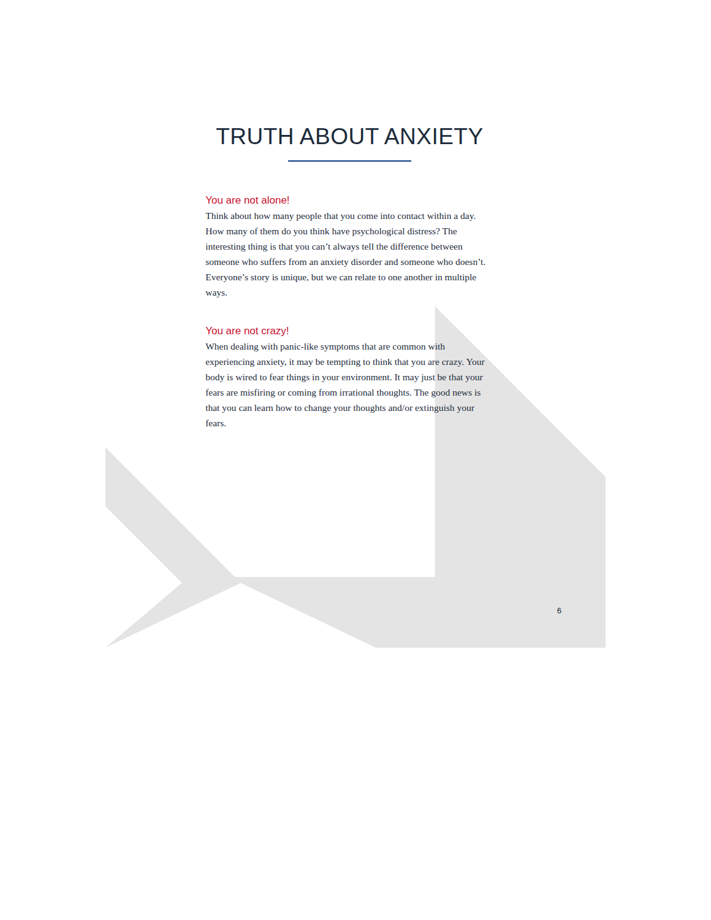TRUTH ABOUT ANXIETY
You are not alone!
Think about how many people that you come into contact within a day. How many of them do you think have psychological distress? The interesting thing is that you can’t always tell the difference between someone who suffers from an anxiety disorder and someone who doesn’t. Everyone’s story is unique, but we can relate to one another in multiple ways.
You are not crazy!
When dealing with panic-like symptoms that are common with experiencing anxiety, it may be tempting to think that you are crazy. Your body is wired to fear things in your environment. It may just be that your fears are misfiring or coming from irrational thoughts. The good news is that you can learn how to change your thoughts and/or extinguish your fears.
6